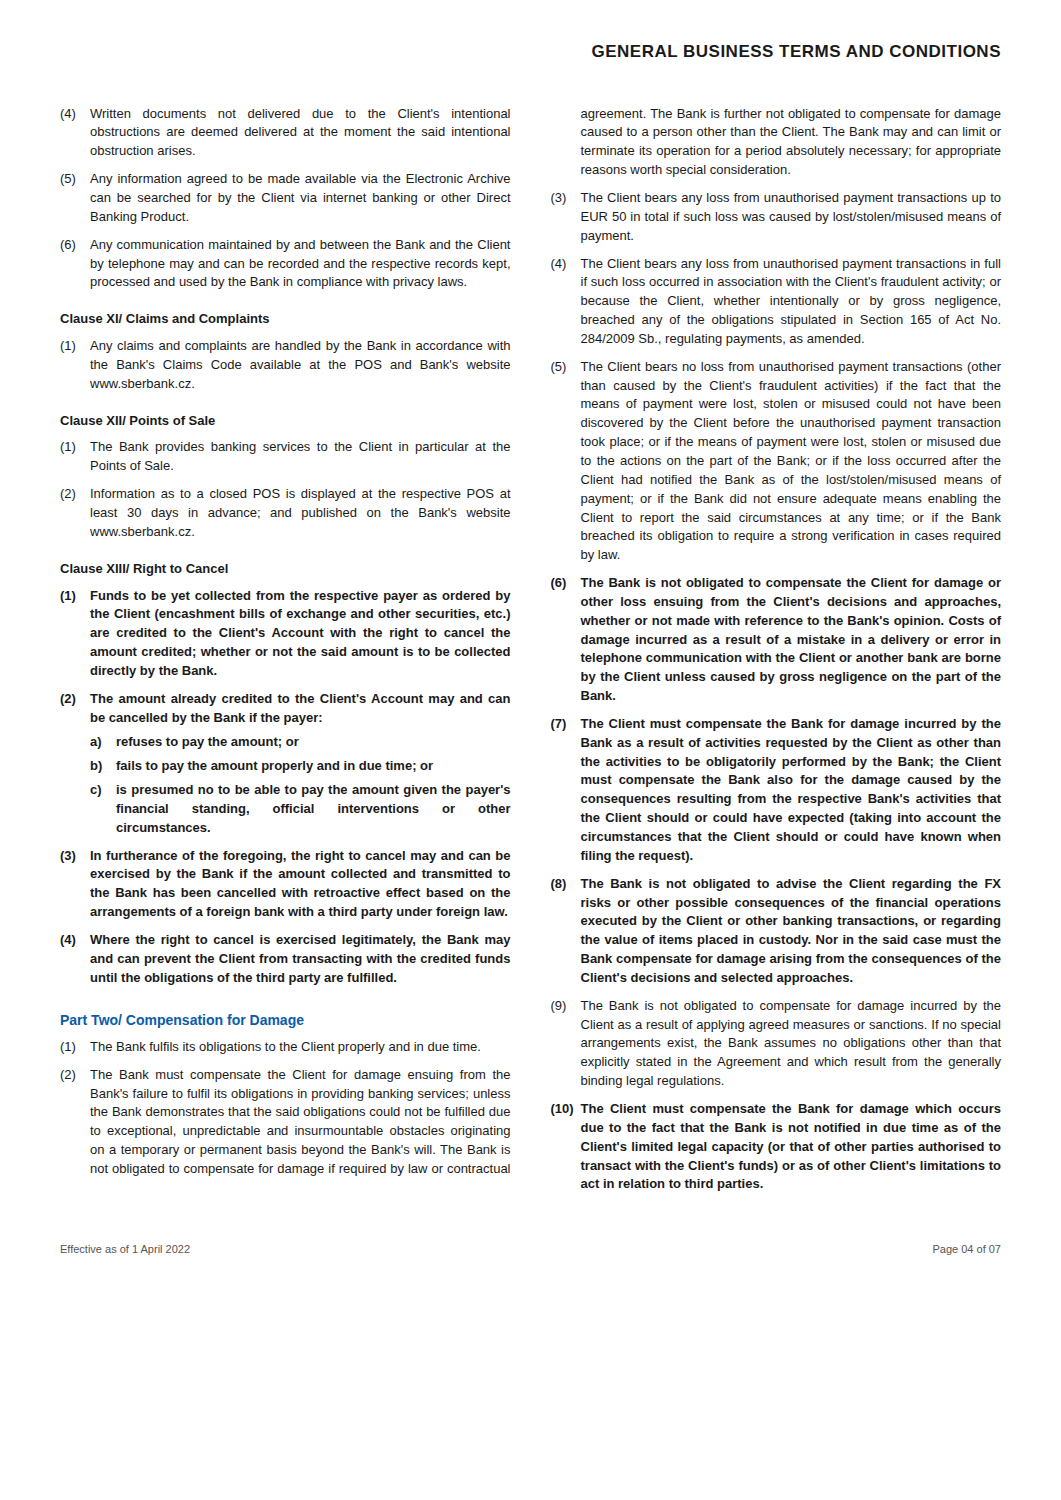General Business Terms and Conditions
(4) Written documents not delivered due to the Client's intentional obstructions are deemed delivered at the moment the said intentional obstruction arises.
(5) Any information agreed to be made available via the Electronic Archive can be searched for by the Client via internet banking or other Direct Banking Product.
(6) Any communication maintained by and between the Bank and the Client by telephone may and can be recorded and the respective records kept, processed and used by the Bank in compliance with privacy laws.
Clause XI/ Claims and Complaints
(1) Any claims and complaints are handled by the Bank in accordance with the Bank's Claims Code available at the POS and Bank's website www.sberbank.cz.
Clause XII/ Points of Sale
(1) The Bank provides banking services to the Client in particular at the Points of Sale.
(2) Information as to a closed POS is displayed at the respective POS at least 30 days in advance; and published on the Bank's website www.sberbank.cz.
Clause XIII/ Right to Cancel
(1) Funds to be yet collected from the respective payer as ordered by the Client (encashment bills of exchange and other securities, etc.) are credited to the Client's Account with the right to cancel the amount credited; whether or not the said amount is to be collected directly by the Bank.
(2) The amount already credited to the Client's Account may and can be cancelled by the Bank if the payer:
a) refuses to pay the amount; or
b) fails to pay the amount properly and in due time; or
c) is presumed no to be able to pay the amount given the payer's financial standing, official interventions or other circumstances.
(3) In furtherance of the foregoing, the right to cancel may and can be exercised by the Bank if the amount collected and transmitted to the Bank has been cancelled with retroactive effect based on the arrangements of a foreign bank with a third party under foreign law.
(4) Where the right to cancel is exercised legitimately, the Bank may and can prevent the Client from transacting with the credited funds until the obligations of the third party are fulfilled.
Part Two/ Compensation for Damage
(1) The Bank fulfils its obligations to the Client properly and in due time.
(2) The Bank must compensate the Client for damage ensuing from the Bank's failure to fulfil its obligations in providing banking services; unless the Bank demonstrates that the said obligations could not be fulfilled due to exceptional, unpredictable and insurmountable obstacles originating on a temporary or permanent basis beyond the Bank's will. The Bank is not obligated to compensate for damage if required by law or contractual agreement. The Bank is further not obligated to compensate for damage caused to a person other than the Client. The Bank may and can limit or terminate its operation for a period absolutely necessary; for appropriate reasons worth special consideration.
(3) The Client bears any loss from unauthorised payment transactions up to EUR 50 in total if such loss was caused by lost/stolen/misused means of payment.
(4) The Client bears any loss from unauthorised payment transactions in full if such loss occurred in association with the Client's fraudulent activity; or because the Client, whether intentionally or by gross negligence, breached any of the obligations stipulated in Section 165 of Act No. 284/2009 Sb., regulating payments, as amended.
(5) The Client bears no loss from unauthorised payment transactions (other than caused by the Client's fraudulent activities) if the fact that the means of payment were lost, stolen or misused could not have been discovered by the Client before the unauthorised payment transaction took place; or if the means of payment were lost, stolen or misused due to the actions on the part of the Bank; or if the loss occurred after the Client had notified the Bank as of the lost/stolen/misused means of payment; or if the Bank did not ensure adequate means enabling the Client to report the said circumstances at any time; or if the Bank breached its obligation to require a strong verification in cases required by law.
(6) The Bank is not obligated to compensate the Client for damage or other loss ensuing from the Client's decisions and approaches, whether or not made with reference to the Bank's opinion. Costs of damage incurred as a result of a mistake in a delivery or error in telephone communication with the Client or another bank are borne by the Client unless caused by gross negligence on the part of the Bank.
(7) The Client must compensate the Bank for damage incurred by the Bank as a result of activities requested by the Client as other than the activities to be obligatorily performed by the Bank; the Client must compensate the Bank also for the damage caused by the consequences resulting from the respective Bank's activities that the Client should or could have expected (taking into account the circumstances that the Client should or could have known when filing the request).
(8) The Bank is not obligated to advise the Client regarding the FX risks or other possible consequences of the financial operations executed by the Client or other banking transactions, or regarding the value of items placed in custody. Nor in the said case must the Bank compensate for damage arising from the consequences of the Client's decisions and selected approaches.
(9) The Bank is not obligated to compensate for damage incurred by the Client as a result of applying agreed measures or sanctions. If no special arrangements exist, the Bank assumes no obligations other than that explicitly stated in the Agreement and which result from the generally binding legal regulations.
(10) The Client must compensate the Bank for damage which occurs due to the fact that the Bank is not notified in due time as of the Client's limited legal capacity (or that of other parties authorised to transact with the Client's funds) or as of other Client's limitations to act in relation to third parties.
Effective as of 1 April 2022 Page 04 of 07